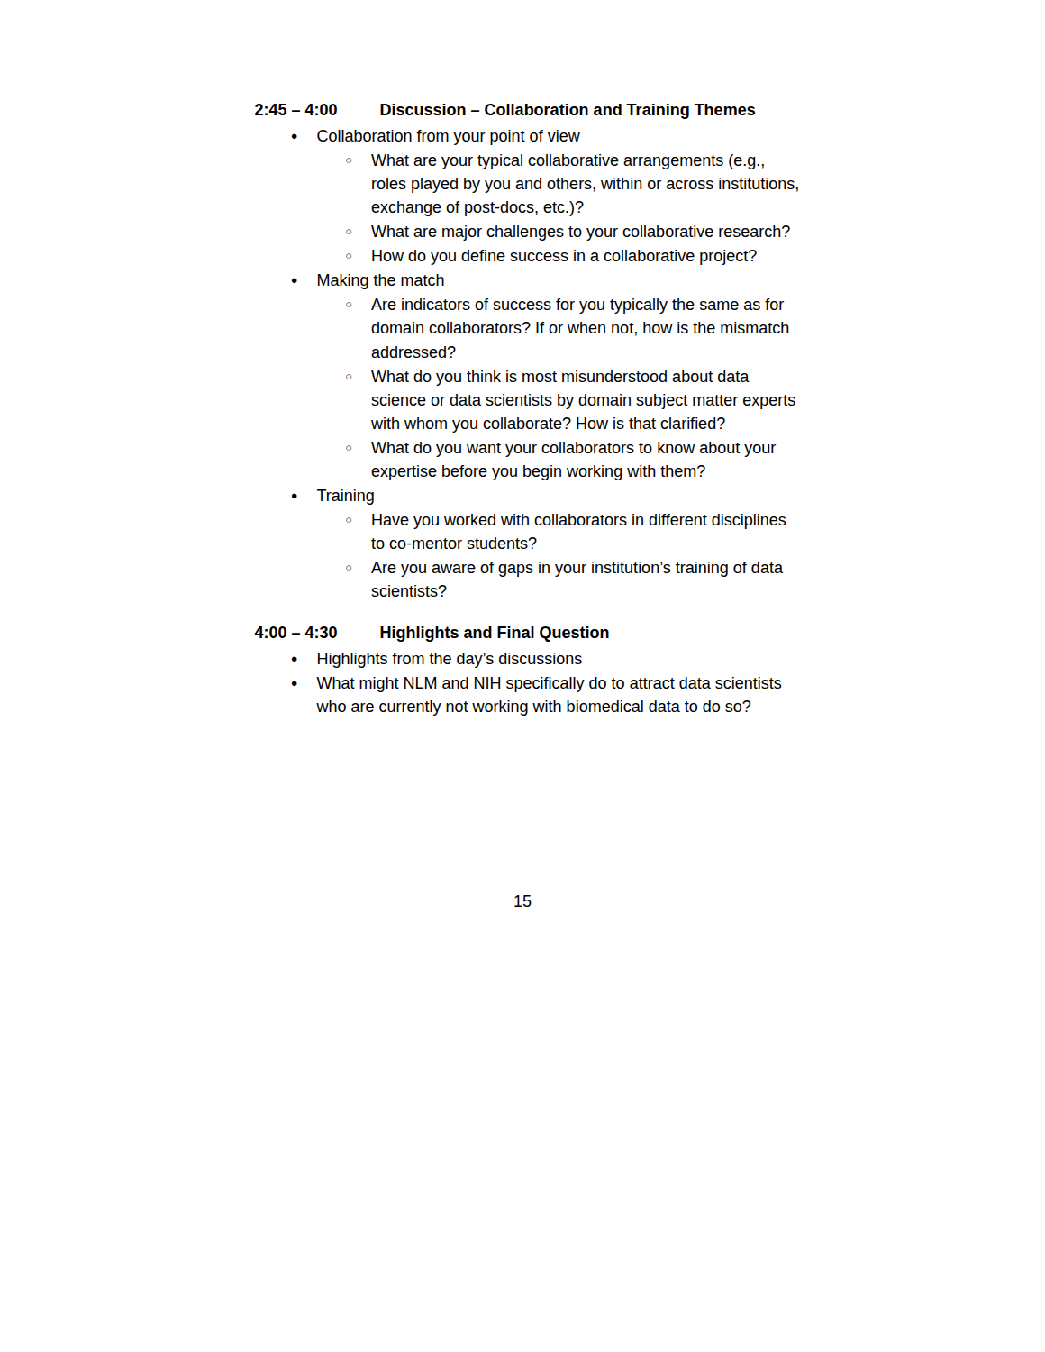2:45 – 4:00 Discussion – Collaboration and Training Themes
Collaboration from your point of view
What are your typical collaborative arrangements (e.g., roles played by you and others, within or across institutions, exchange of post-docs, etc.)?
What are major challenges to your collaborative research?
How do you define success in a collaborative project?
Making the match
Are indicators of success for you typically the same as for domain collaborators? If or when not, how is the mismatch addressed?
What do you think is most misunderstood about data science or data scientists by domain subject matter experts with whom you collaborate? How is that clarified?
What do you want your collaborators to know about your expertise before you begin working with them?
Training
Have you worked with collaborators in different disciplines to co-mentor students?
Are you aware of gaps in your institution’s training of data scientists?
4:00 – 4:30 Highlights and Final Question
Highlights from the day’s discussions
What might NLM and NIH specifically do to attract data scientists who are currently not working with biomedical data to do so?
15